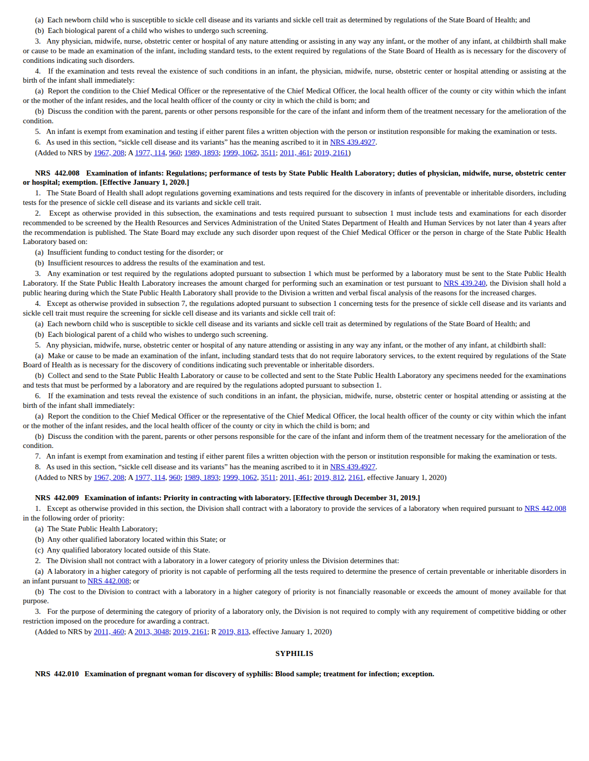(a) Each newborn child who is susceptible to sickle cell disease and its variants and sickle cell trait as determined by regulations of the State Board of Health; and
(b) Each biological parent of a child who wishes to undergo such screening.
3. Any physician, midwife, nurse, obstetric center or hospital of any nature attending or assisting in any way any infant, or the mother of any infant, at childbirth shall make or cause to be made an examination of the infant, including standard tests, to the extent required by regulations of the State Board of Health as is necessary for the discovery of conditions indicating such disorders.
4. If the examination and tests reveal the existence of such conditions in an infant, the physician, midwife, nurse, obstetric center or hospital attending or assisting at the birth of the infant shall immediately:
(a) Report the condition to the Chief Medical Officer or the representative of the Chief Medical Officer, the local health officer of the county or city within which the infant or the mother of the infant resides, and the local health officer of the county or city in which the child is born; and
(b) Discuss the condition with the parent, parents or other persons responsible for the care of the infant and inform them of the treatment necessary for the amelioration of the condition.
5. An infant is exempt from examination and testing if either parent files a written objection with the person or institution responsible for making the examination or tests.
6. As used in this section, “sickle cell disease and its variants” has the meaning ascribed to it in NRS 439.4927.
(Added to NRS by 1967, 208; A 1977, 114, 960; 1989, 1893; 1999, 1062, 3511; 2011, 461; 2019, 2161)
NRS 442.008 Examination of infants: Regulations; performance of tests by State Public Health Laboratory; duties of physician, midwife, nurse, obstetric center or hospital; exemption. [Effective January 1, 2020.]
1. The State Board of Health shall adopt regulations governing examinations and tests required for the discovery in infants of preventable or inheritable disorders, including tests for the presence of sickle cell disease and its variants and sickle cell trait.
2. Except as otherwise provided in this subsection, the examinations and tests required pursuant to subsection 1 must include tests and examinations for each disorder recommended to be screened by the Health Resources and Services Administration of the United States Department of Health and Human Services by not later than 4 years after the recommendation is published. The State Board may exclude any such disorder upon request of the Chief Medical Officer or the person in charge of the State Public Health Laboratory based on:
(a) Insufficient funding to conduct testing for the disorder; or
(b) Insufficient resources to address the results of the examination and test.
3. Any examination or test required by the regulations adopted pursuant to subsection 1 which must be performed by a laboratory must be sent to the State Public Health Laboratory. If the State Public Health Laboratory increases the amount charged for performing such an examination or test pursuant to NRS 439.240, the Division shall hold a public hearing during which the State Public Health Laboratory shall provide to the Division a written and verbal fiscal analysis of the reasons for the increased charges.
4. Except as otherwise provided in subsection 7, the regulations adopted pursuant to subsection 1 concerning tests for the presence of sickle cell disease and its variants and sickle cell trait must require the screening for sickle cell disease and its variants and sickle cell trait of:
(a) Each newborn child who is susceptible to sickle cell disease and its variants and sickle cell trait as determined by regulations of the State Board of Health; and
(b) Each biological parent of a child who wishes to undergo such screening.
5. Any physician, midwife, nurse, obstetric center or hospital of any nature attending or assisting in any way any infant, or the mother of any infant, at childbirth shall:
(a) Make or cause to be made an examination of the infant, including standard tests that do not require laboratory services, to the extent required by regulations of the State Board of Health as is necessary for the discovery of conditions indicating such preventable or inheritable disorders.
(b) Collect and send to the State Public Health Laboratory or cause to be collected and sent to the State Public Health Laboratory any specimens needed for the examinations and tests that must be performed by a laboratory and are required by the regulations adopted pursuant to subsection 1.
6. If the examination and tests reveal the existence of such conditions in an infant, the physician, midwife, nurse, obstetric center or hospital attending or assisting at the birth of the infant shall immediately:
(a) Report the condition to the Chief Medical Officer or the representative of the Chief Medical Officer, the local health officer of the county or city within which the infant or the mother of the infant resides, and the local health officer of the county or city in which the child is born; and
(b) Discuss the condition with the parent, parents or other persons responsible for the care of the infant and inform them of the treatment necessary for the amelioration of the condition.
7. An infant is exempt from examination and testing if either parent files a written objection with the person or institution responsible for making the examination or tests.
8. As used in this section, “sickle cell disease and its variants” has the meaning ascribed to it in NRS 439.4927.
(Added to NRS by 1967, 208; A 1977, 114, 960; 1989, 1893; 1999, 1062, 3511; 2011, 461; 2019, 812, 2161, effective January 1, 2020)
NRS 442.009 Examination of infants: Priority in contracting with laboratory. [Effective through December 31, 2019.]
1. Except as otherwise provided in this section, the Division shall contract with a laboratory to provide the services of a laboratory when required pursuant to NRS 442.008 in the following order of priority:
(a) The State Public Health Laboratory;
(b) Any other qualified laboratory located within this State; or
(c) Any qualified laboratory located outside of this State.
2. The Division shall not contract with a laboratory in a lower category of priority unless the Division determines that:
(a) A laboratory in a higher category of priority is not capable of performing all the tests required to determine the presence of certain preventable or inheritable disorders in an infant pursuant to NRS 442.008; or
(b) The cost to the Division to contract with a laboratory in a higher category of priority is not financially reasonable or exceeds the amount of money available for that purpose.
3. For the purpose of determining the category of priority of a laboratory only, the Division is not required to comply with any requirement of competitive bidding or other restriction imposed on the procedure for awarding a contract.
(Added to NRS by 2011, 460; A 2013, 3048; 2019, 2161; R 2019, 813, effective January 1, 2020)
SYPHILIS
NRS 442.010 Examination of pregnant woman for discovery of syphilis: Blood sample; treatment for infection; exception.